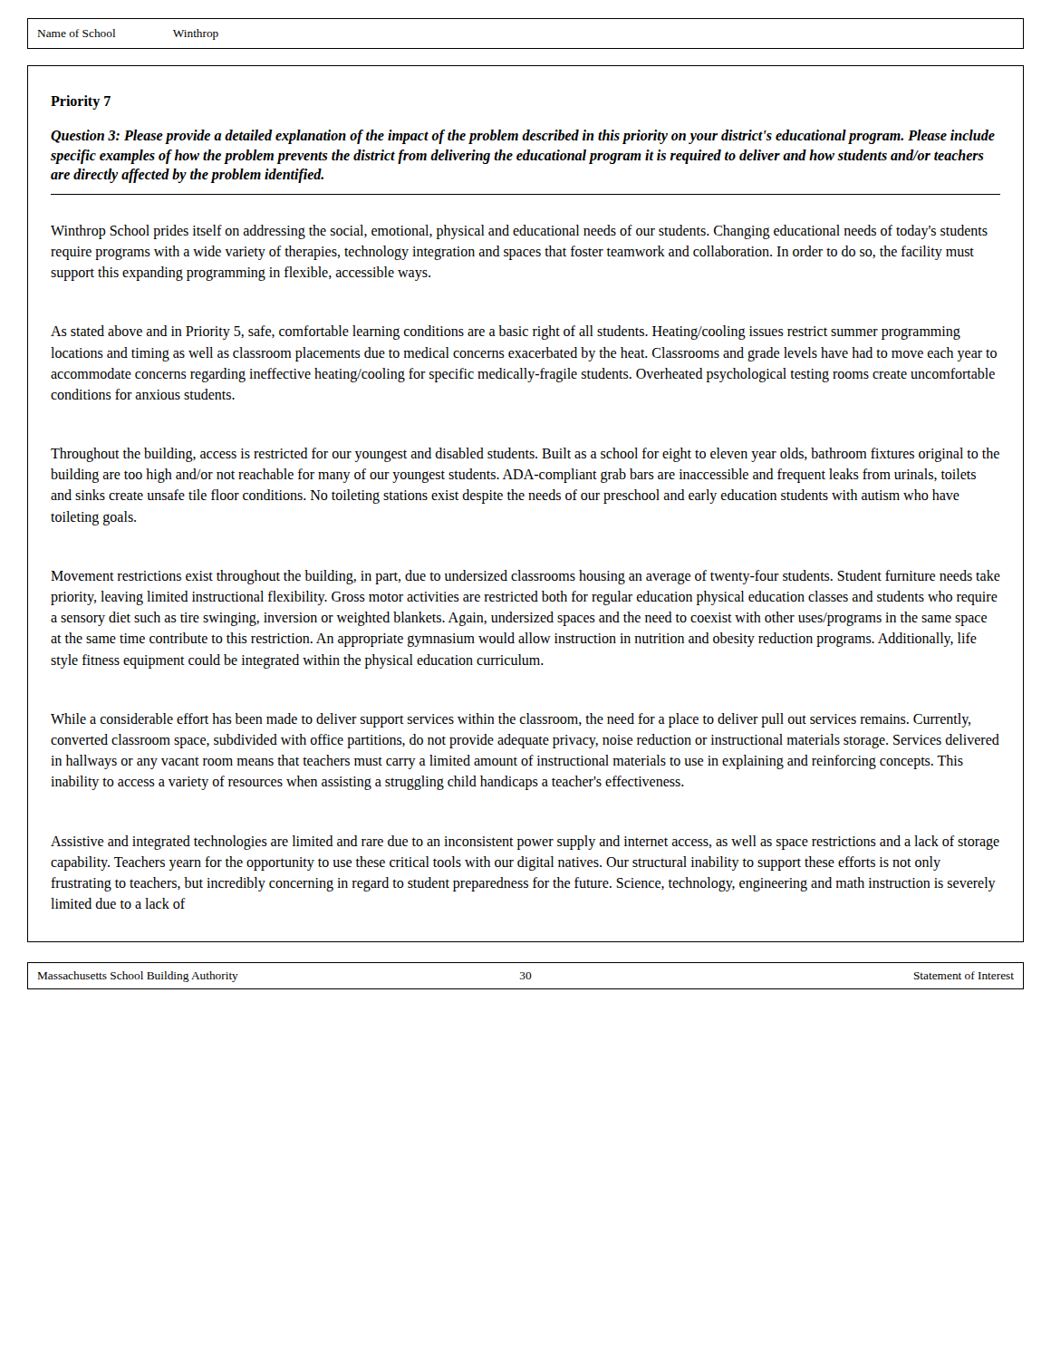Name of School Winthrop
Priority 7
Question 3: Please provide a detailed explanation of the impact of the problem described in this priority on your district's educational program. Please include specific examples of how the problem prevents the district from delivering the educational program it is required to deliver and how students and/or teachers are directly affected by the problem identified.
Winthrop School prides itself on addressing the social, emotional, physical and educational needs of our students. Changing educational needs of today's students require programs with a wide variety of therapies, technology integration and spaces that foster teamwork and collaboration. In order to do so, the facility must support this expanding programming in flexible, accessible ways.
As stated above and in Priority 5, safe, comfortable learning conditions are a basic right of all students. Heating/cooling issues restrict summer programming locations and timing as well as classroom placements due to medical concerns exacerbated by the heat. Classrooms and grade levels have had to move each year to accommodate concerns regarding ineffective heating/cooling for specific medically-fragile students. Overheated psychological testing rooms create uncomfortable conditions for anxious students.
Throughout the building, access is restricted for our youngest and disabled students. Built as a school for eight to eleven year olds, bathroom fixtures original to the building are too high and/or not reachable for many of our youngest students. ADA-compliant grab bars are inaccessible and frequent leaks from urinals, toilets and sinks create unsafe tile floor conditions. No toileting stations exist despite the needs of our preschool and early education students with autism who have toileting goals.
Movement restrictions exist throughout the building, in part, due to undersized classrooms housing an average of twenty-four students. Student furniture needs take priority, leaving limited instructional flexibility. Gross motor activities are restricted both for regular education physical education classes and students who require a sensory diet such as tire swinging, inversion or weighted blankets. Again, undersized spaces and the need to coexist with other uses/programs in the same space at the same time contribute to this restriction. An appropriate gymnasium would allow instruction in nutrition and obesity reduction programs. Additionally, life style fitness equipment could be integrated within the physical education curriculum.
While a considerable effort has been made to deliver support services within the classroom, the need for a place to deliver pull out services remains. Currently, converted classroom space, subdivided with office partitions, do not provide adequate privacy, noise reduction or instructional materials storage. Services delivered in hallways or any vacant room means that teachers must carry a limited amount of instructional materials to use in explaining and reinforcing concepts. This inability to access a variety of resources when assisting a struggling child handicaps a teacher's effectiveness.
Assistive and integrated technologies are limited and rare due to an inconsistent power supply and internet access, as well as space restrictions and a lack of storage capability. Teachers yearn for the opportunity to use these critical tools with our digital natives. Our structural inability to support these efforts is not only frustrating to teachers, but incredibly concerning in regard to student preparedness for the future. Science, technology, engineering and math instruction is severely limited due to a lack of
Massachusetts School Building Authority
30
Statement of Interest